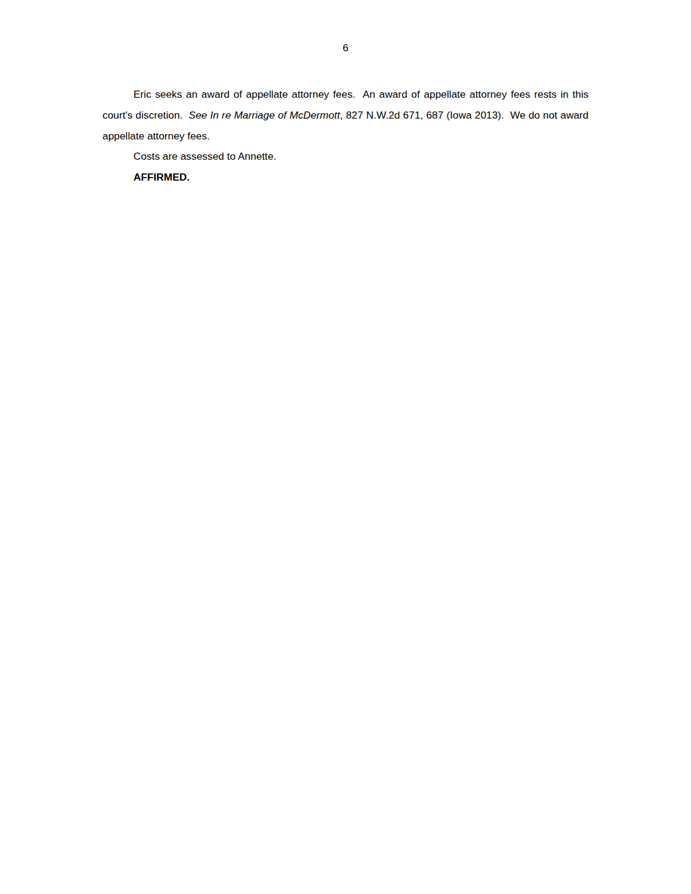6
Eric seeks an award of appellate attorney fees. An award of appellate attorney fees rests in this court's discretion. See In re Marriage of McDermott, 827 N.W.2d 671, 687 (Iowa 2013). We do not award appellate attorney fees.
Costs are assessed to Annette.
AFFIRMED.